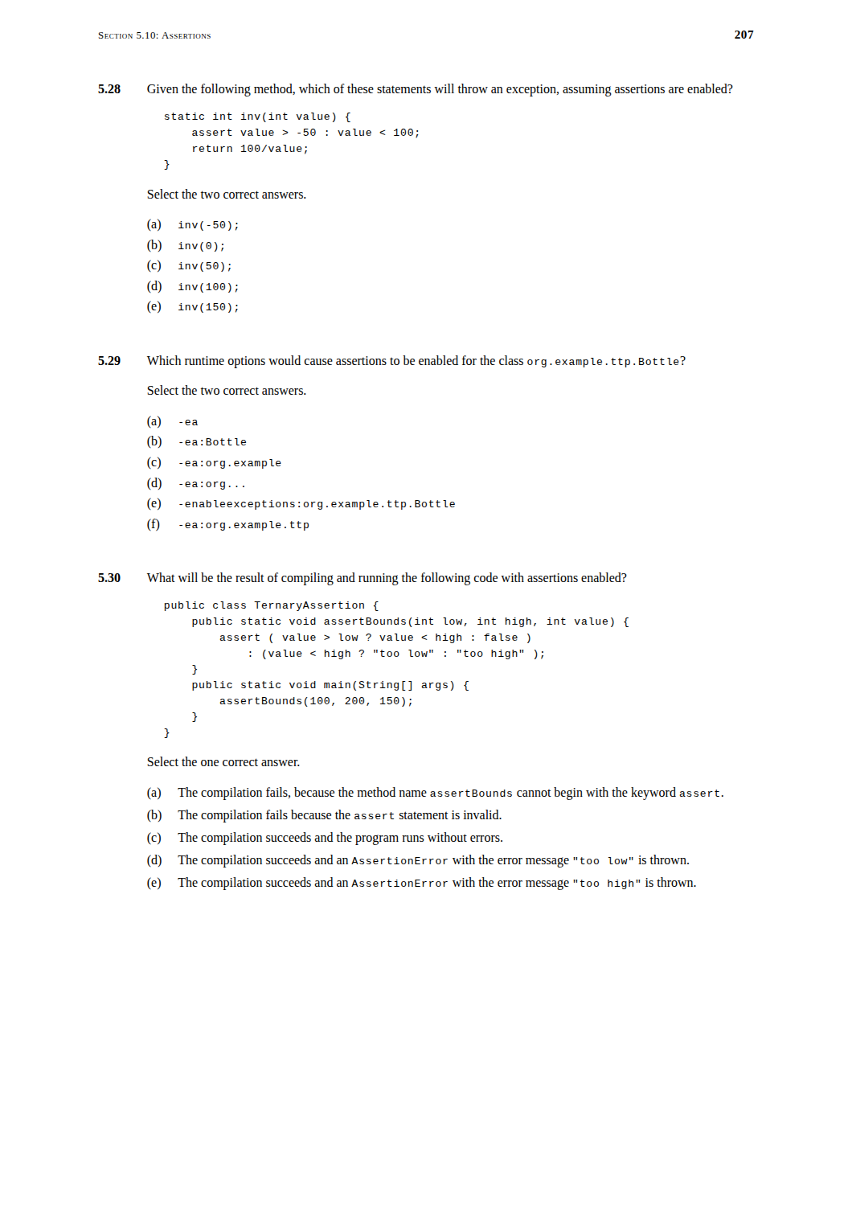Section 5.10: Assertions 207
5.28
Given the following method, which of these statements will throw an exception, assuming assertions are enabled?
static int inv(int value) {
    assert value > -50 : value < 100;
    return 100/value;
}
Select the two correct answers.
(a) inv(-50);
(b) inv(0);
(c) inv(50);
(d) inv(100);
(e) inv(150);
5.29
Which runtime options would cause assertions to be enabled for the class org.example.ttp.Bottle?
Select the two correct answers.
(a)-ea
(b)-ea:Bottle
(c)-ea:org.example
(d)-ea:org...
(e)-enableexceptions:org.example.ttp.Bottle
(f)-ea:org.example.ttp
5.30
What will be the result of compiling and running the following code with assertions enabled?
public class TernaryAssertion {
    public static void assertBounds(int low, int high, int value) {
        assert ( value > low ? value < high : false )
            : (value < high ? "too low" : "too high" );
    }
    public static void main(String[] args) {
        assertBounds(100, 200, 150);
    }
}
Select the one correct answer.
(a) The compilation fails, because the method name assertBounds cannot begin with the keyword assert.
(b) The compilation fails because the assert statement is invalid.
(c) The compilation succeeds and the program runs without errors.
(d) The compilation succeeds and an AssertionError with the error message "too low" is thrown.
(e) The compilation succeeds and an AssertionError with the error message "too high" is thrown.